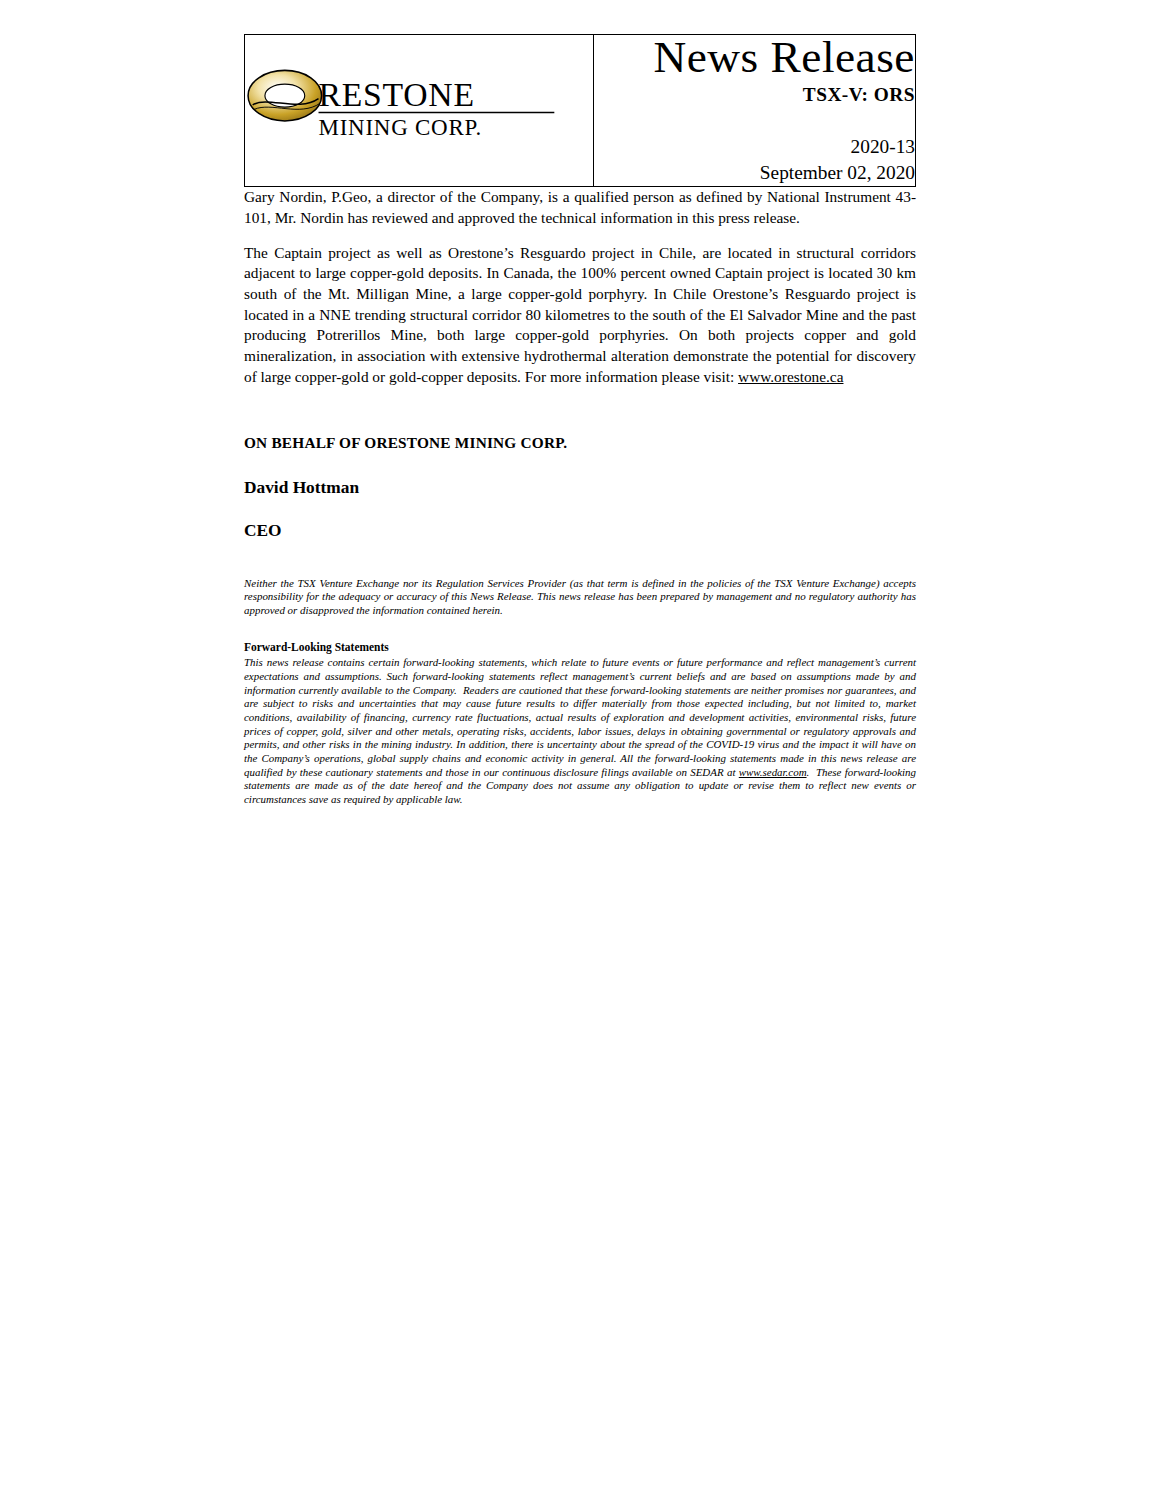| RESTONE MINING CORP. | News Release TSX-V: ORS 2020-13 September 02, 2020 |
Gary Nordin, P.Geo, a director of the Company, is a qualified person as defined by National Instrument 43-101, Mr. Nordin has reviewed and approved the technical information in this press release.
The Captain project as well as Orestone’s Resguardo project in Chile, are located in structural corridors adjacent to large copper-gold deposits. In Canada, the 100% percent owned Captain project is located 30 km south of the Mt. Milligan Mine, a large copper-gold porphyry. In Chile Orestone’s Resguardo project is located in a NNE trending structural corridor 80 kilometres to the south of the El Salvador Mine and the past producing Potrerillos Mine, both large copper-gold porphyries. On both projects copper and gold mineralization, in association with extensive hydrothermal alteration demonstrate the potential for discovery of large copper-gold or gold-copper deposits. For more information please visit: www.orestone.ca
ON BEHALF OF ORESTONE MINING CORP.
David Hottman
CEO
Neither the TSX Venture Exchange nor its Regulation Services Provider (as that term is defined in the policies of the TSX Venture Exchange) accepts responsibility for the adequacy or accuracy of this News Release. This news release has been prepared by management and no regulatory authority has approved or disapproved the information contained herein.
Forward-Looking Statements
This news release contains certain forward-looking statements, which relate to future events or future performance and reflect management’s current expectations and assumptions. Such forward-looking statements reflect management’s current beliefs and are based on assumptions made by and information currently available to the Company. Readers are cautioned that these forward-looking statements are neither promises nor guarantees, and are subject to risks and uncertainties that may cause future results to differ materially from those expected including, but not limited to, market conditions, availability of financing, currency rate fluctuations, actual results of exploration and development activities, environmental risks, future prices of copper, gold, silver and other metals, operating risks, accidents, labor issues, delays in obtaining governmental or regulatory approvals and permits, and other risks in the mining industry. In addition, there is uncertainty about the spread of the COVID-19 virus and the impact it will have on the Company’s operations, global supply chains and economic activity in general. All the forward-looking statements made in this news release are qualified by these cautionary statements and those in our continuous disclosure filings available on SEDAR at www.sedar.com. These forward-looking statements are made as of the date hereof and the Company does not assume any obligation to update or revise them to reflect new events or circumstances save as required by applicable law.